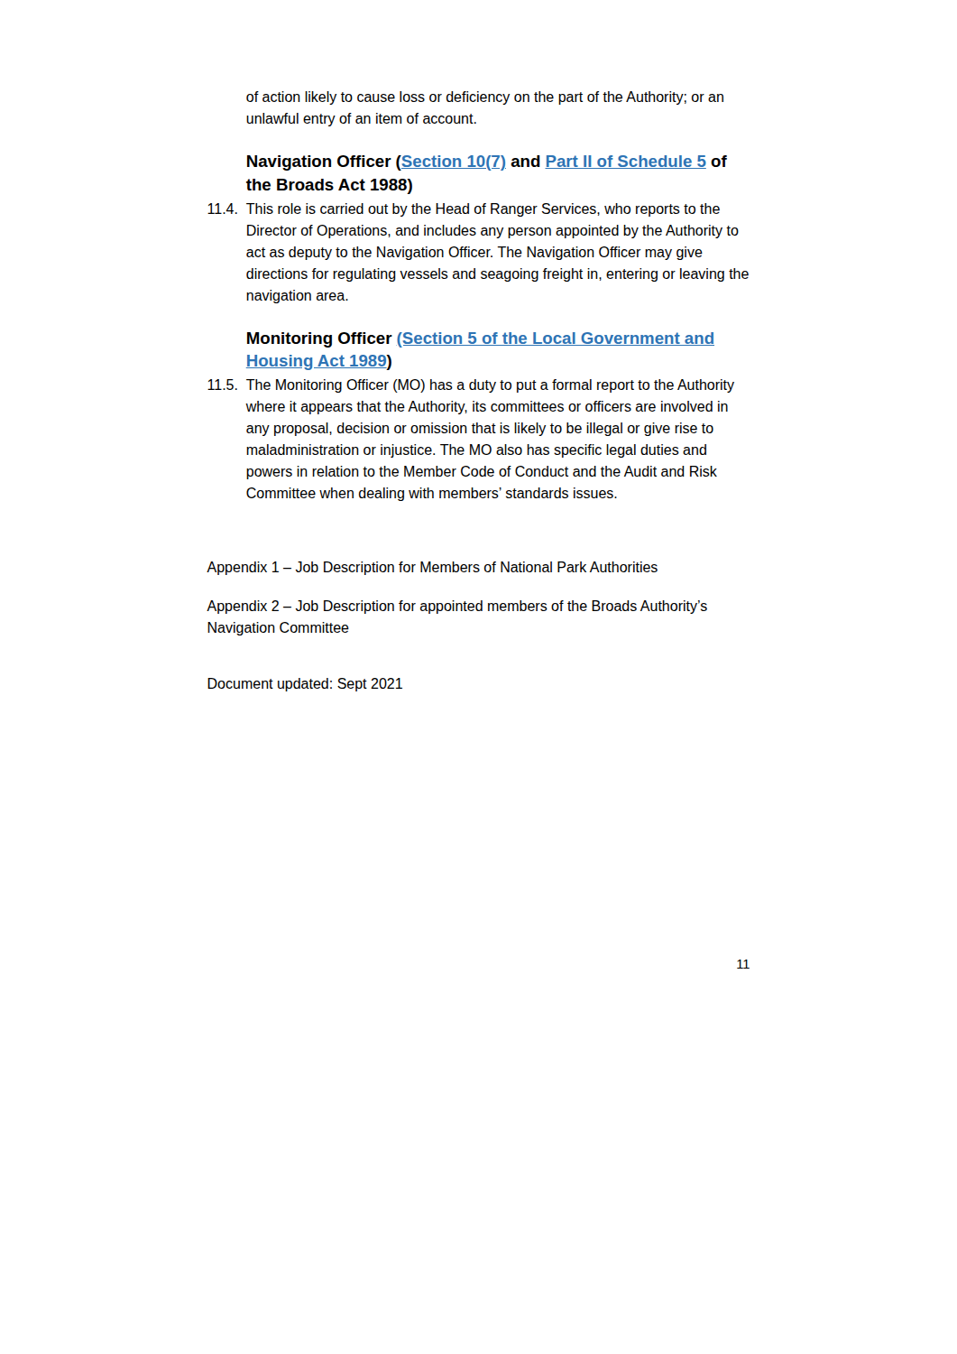of action likely to cause loss or deficiency on the part of the Authority; or an unlawful entry of an item of account.
Navigation Officer (Section 10(7) and Part II of Schedule 5 of the Broads Act 1988)
11.4.
This role is carried out by the Head of Ranger Services, who reports to the Director of Operations, and includes any person appointed by the Authority to act as deputy to the Navigation Officer. The Navigation Officer may give directions for regulating vessels and seagoing freight in, entering or leaving the navigation area.
Monitoring Officer (Section 5 of the Local Government and Housing Act 1989)
11.5.
The Monitoring Officer (MO) has a duty to put a formal report to the Authority where it appears that the Authority, its committees or officers are involved in any proposal, decision or omission that is likely to be illegal or give rise to maladministration or injustice. The MO also has specific legal duties and powers in relation to the Member Code of Conduct and the Audit and Risk Committee when dealing with members’ standards issues.
Appendix 1 – Job Description for Members of National Park Authorities
Appendix 2 – Job Description for appointed members of the Broads Authority’s Navigation Committee
Document updated: Sept 2021
11